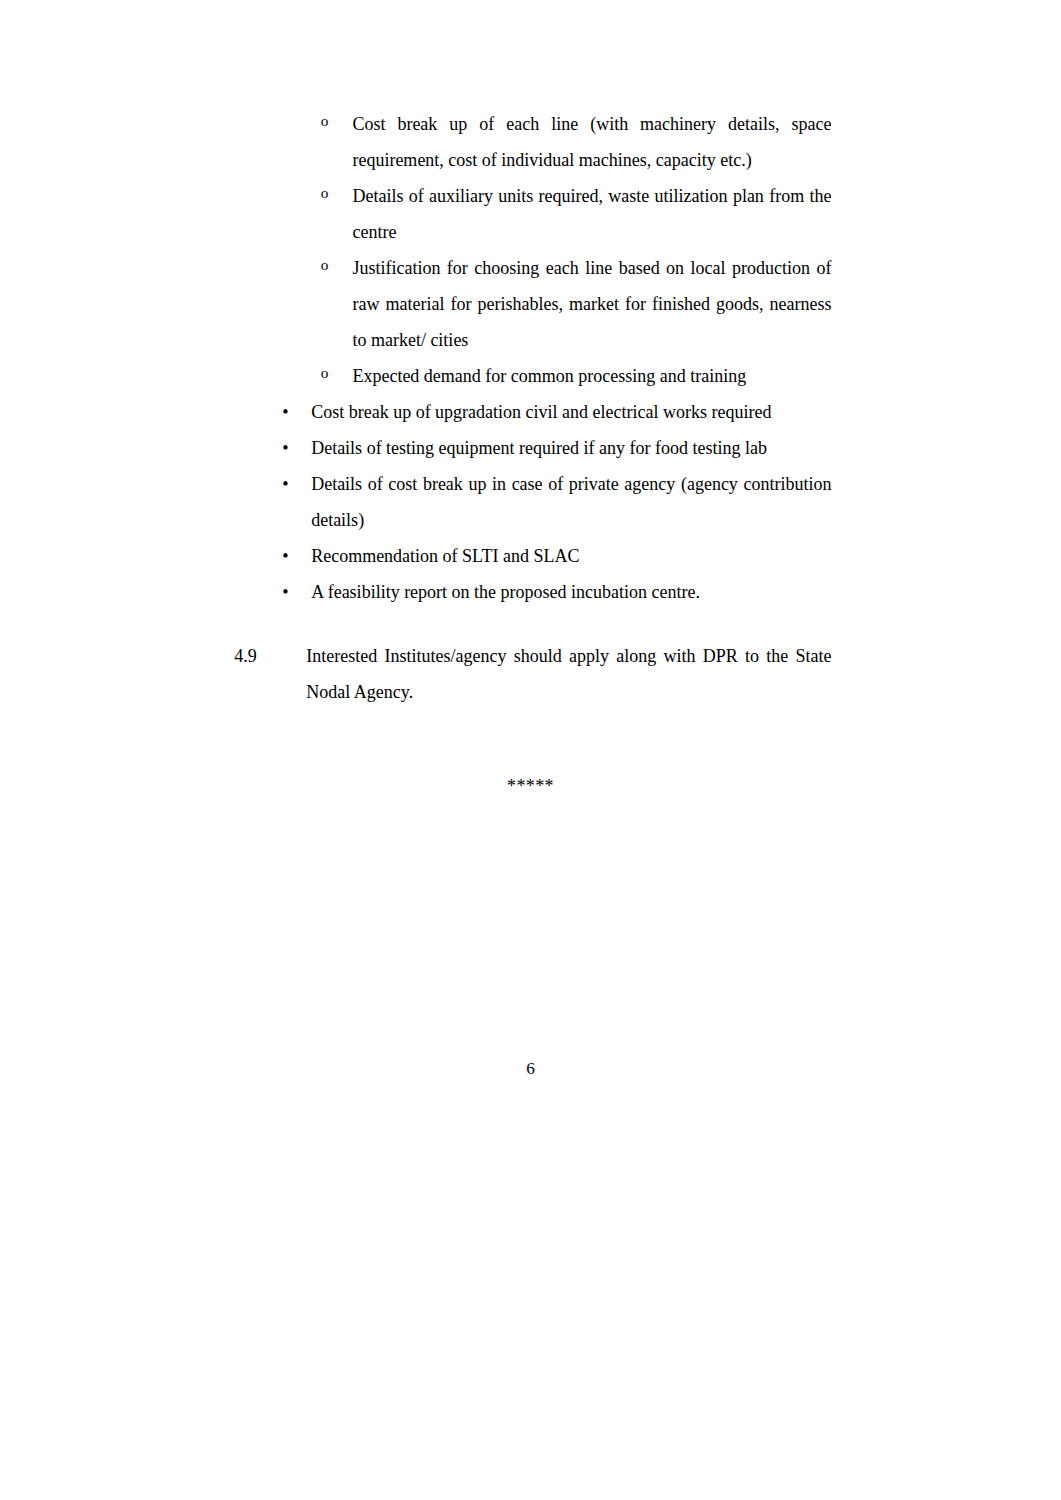Cost break up of each line (with machinery details, space requirement, cost of individual machines, capacity etc.)
Details of auxiliary units required, waste utilization plan from the centre
Justification for choosing each line based on local production of raw material for perishables, market for finished goods, nearness to market/ cities
Expected demand for common processing and training
Cost break up of upgradation civil and electrical works required
Details of testing equipment required if any for food testing lab
Details of cost break up in case of private agency (agency contribution details)
Recommendation of SLTI and SLAC
A feasibility report on the proposed incubation centre.
4.9
Interested Institutes/agency should apply along with DPR to the State Nodal Agency.
*****
6